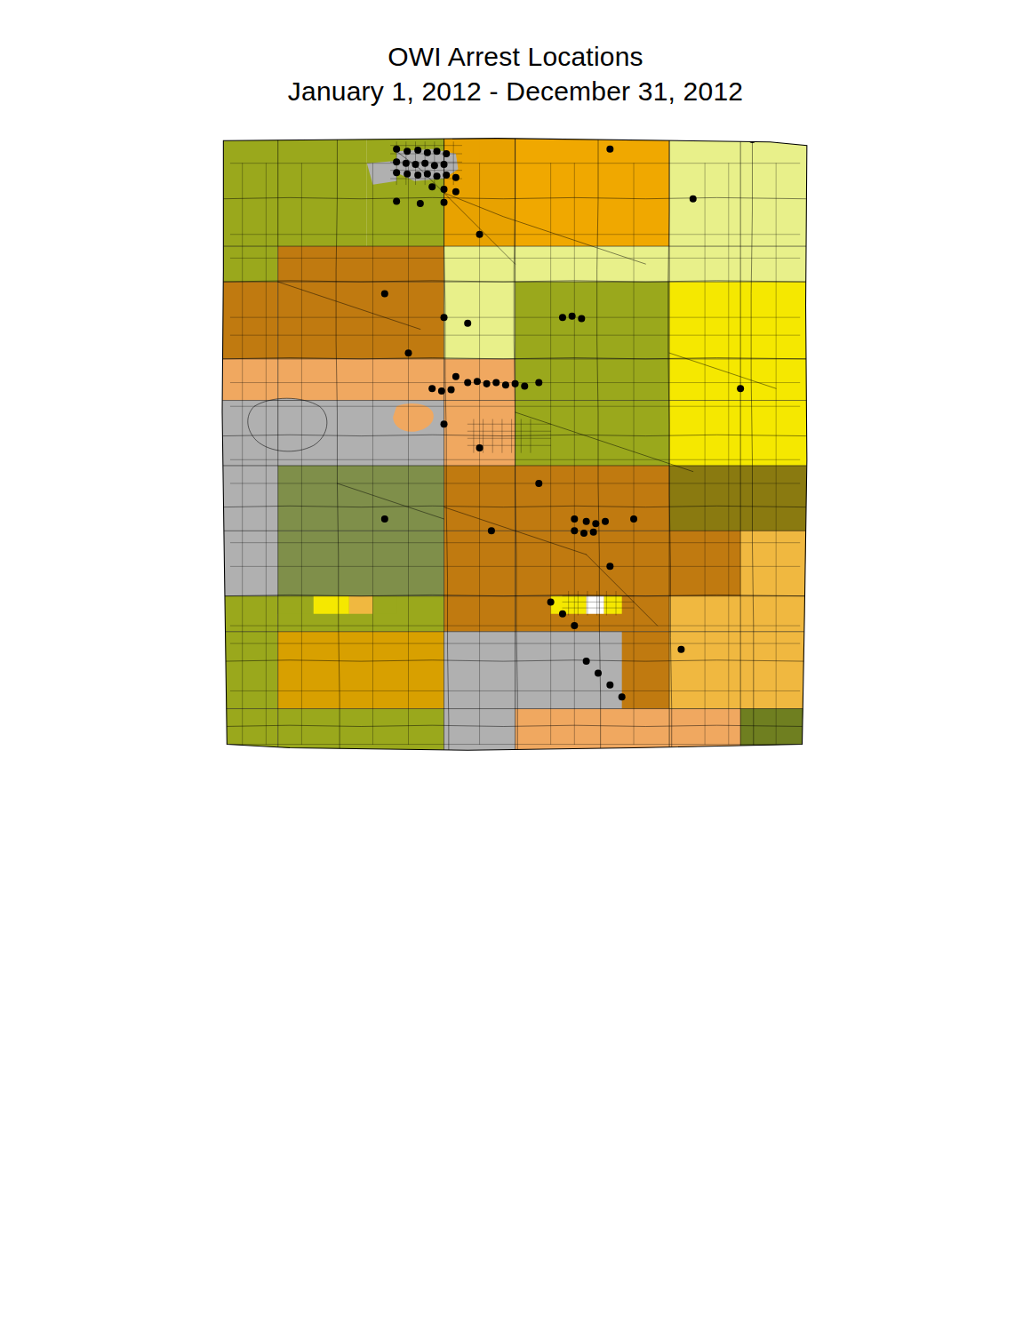OWI Arrest Locations January 1, 2012 - December 31, 2012